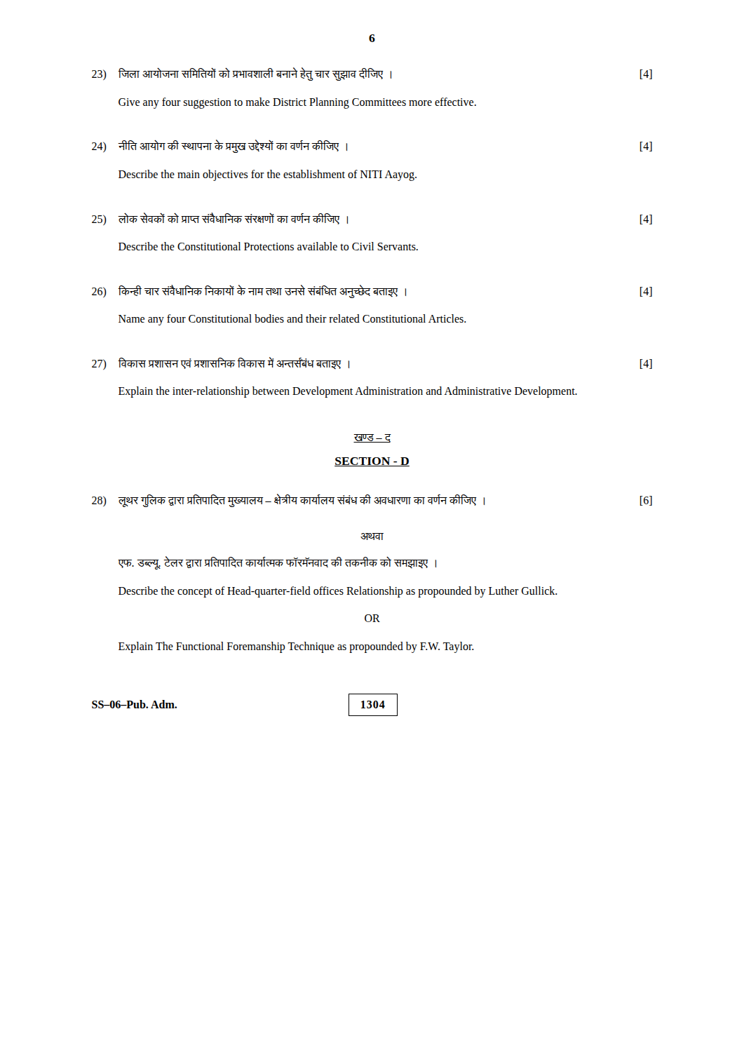6
23) जिला आयोजना समितियों को प्रभावशाली बनाने हेतु चार सुझाव दीजिए ।
[4]
Give any four suggestion to make District Planning Committees more effective.
24) नीति आयोग की स्थापना के प्रमुख उद्देश्यों का वर्णन कीजिए ।
[4]
Describe the main objectives for the establishment of NITI Aayog.
25) लोक सेवकों को प्राप्त संवैधानिक संरक्षणों का वर्णन कीजिए ।
[4]
Describe the Constitutional Protections available to Civil Servants.
26) किन्ही चार संवैधानिक निकायों के नाम तथा उनसे संबंधित अनुच्छेद बताइए ।
[4]
Name any four Constitutional bodies and their related Constitutional Articles.
27) विकास प्रशासन एवं प्रशासनिक विकास में अन्तर्संबंध बताइए ।
[4]
Explain the inter-relationship between Development Administration and Administrative Development.
खण्ड – द
SECTION - D
28) लूथर गुलिक द्वारा प्रतिपादित मुख्यालय – क्षेत्रीय कार्यालय संबंध की अवधारणा का वर्णन कीजिए ।
[6]
अथवा
एफ. डब्ल्यू. टेलर द्वारा प्रतिपादित कार्यात्मक फॉरमॅनवाद की तकनीक को समझाइए ।
Describe the concept of Head-quarter-field offices Relationship as propounded by Luther Gullick.
OR
Explain The Functional Foremanship Technique as propounded by F.W. Taylor.
SS–06–Pub. Adm.
1304